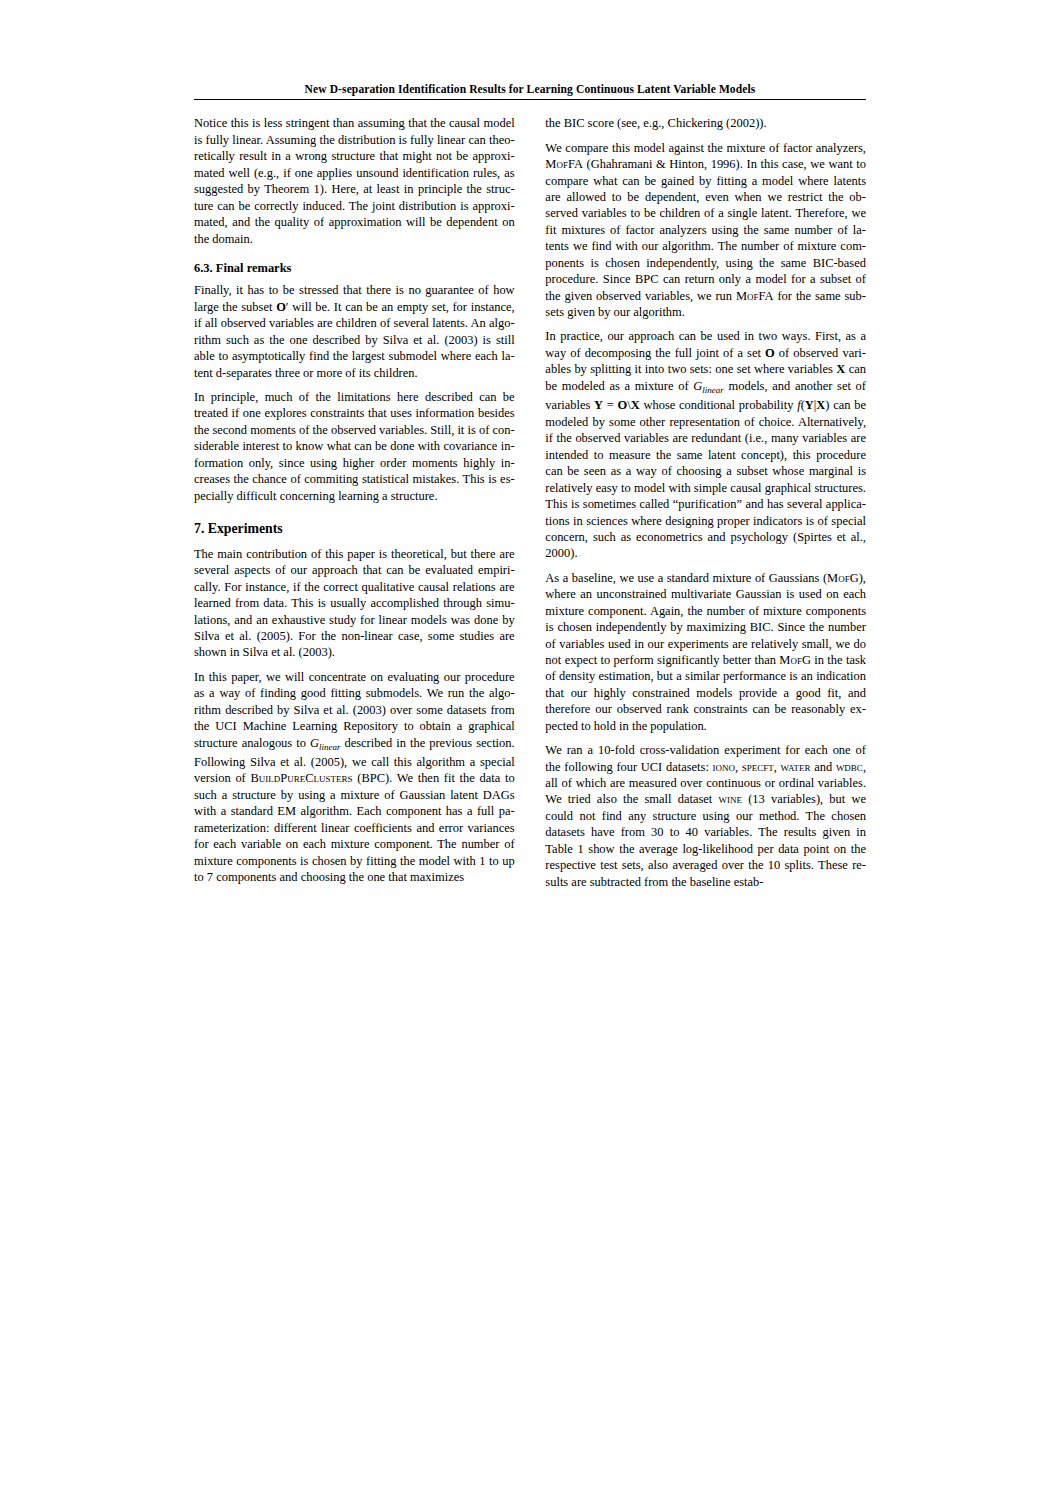New D-separation Identification Results for Learning Continuous Latent Variable Models
Notice this is less stringent than assuming that the causal model is fully linear. Assuming the distribution is fully linear can theoretically result in a wrong structure that might not be approximated well (e.g., if one applies unsound identification rules, as suggested by Theorem 1). Here, at least in principle the structure can be correctly induced. The joint distribution is approximated, and the quality of approximation will be dependent on the domain.
6.3. Final remarks
Finally, it has to be stressed that there is no guarantee of how large the subset O′ will be. It can be an empty set, for instance, if all observed variables are children of several latents. An algorithm such as the one described by Silva et al. (2003) is still able to asymptotically find the largest submodel where each latent d-separates three or more of its children.
In principle, much of the limitations here described can be treated if one explores constraints that uses information besides the second moments of the observed variables. Still, it is of considerable interest to know what can be done with covariance information only, since using higher order moments highly increases the chance of commiting statistical mistakes. This is especially difficult concerning learning a structure.
7. Experiments
The main contribution of this paper is theoretical, but there are several aspects of our approach that can be evaluated empirically. For instance, if the correct qualitative causal relations are learned from data. This is usually accomplished through simulations, and an exhaustive study for linear models was done by Silva et al. (2005). For the non-linear case, some studies are shown in Silva et al. (2003).
In this paper, we will concentrate on evaluating our procedure as a way of finding good fitting submodels. We run the algorithm described by Silva et al. (2003) over some datasets from the UCI Machine Learning Repository to obtain a graphical structure analogous to Glinear described in the previous section. Following Silva et al. (2005), we call this algorithm a special version of BuildPureClusters (BPC). We then fit the data to such a structure by using a mixture of Gaussian latent DAGs with a standard EM algorithm. Each component has a full parameterization: different linear coefficients and error variances for each variable on each mixture component. The number of mixture components is chosen by fitting the model with 1 to up to 7 components and choosing the one that maximizes
the BIC score (see, e.g., Chickering (2002)).
We compare this model against the mixture of factor analyzers, MofFA (Ghahramani & Hinton, 1996). In this case, we want to compare what can be gained by fitting a model where latents are allowed to be dependent, even when we restrict the observed variables to be children of a single latent. Therefore, we fit mixtures of factor analyzers using the same number of latents we find with our algorithm. The number of mixture components is chosen independently, using the same BIC-based procedure. Since BPC can return only a model for a subset of the given observed variables, we run MofFA for the same subsets given by our algorithm.
In practice, our approach can be used in two ways. First, as a way of decomposing the full joint of a set O of observed variables by splitting it into two sets: one set where variables X can be modeled as a mixture of Glinear models, and another set of variables Y = O\X whose conditional probability f(Y|X) can be modeled by some other representation of choice. Alternatively, if the observed variables are redundant (i.e., many variables are intended to measure the same latent concept), this procedure can be seen as a way of choosing a subset whose marginal is relatively easy to model with simple causal graphical structures. This is sometimes called “purification” and has several applications in sciences where designing proper indicators is of special concern, such as econometrics and psychology (Spirtes et al., 2000).
As a baseline, we use a standard mixture of Gaussians (MofG), where an unconstrained multivariate Gaussian is used on each mixture component. Again, the number of mixture components is chosen independently by maximizing BIC. Since the number of variables used in our experiments are relatively small, we do not expect to perform significantly better than MofG in the task of density estimation, but a similar performance is an indication that our highly constrained models provide a good fit, and therefore our observed rank constraints can be reasonably expected to hold in the population.
We ran a 10-fold cross-validation experiment for each one of the following four UCI datasets: iono, specft, water and wdbc, all of which are measured over continuous or ordinal variables. We tried also the small dataset wine (13 variables), but we could not find any structure using our method. The chosen datasets have from 30 to 40 variables. The results given in Table 1 show the average log-likelihood per data point on the respective test sets, also averaged over the 10 splits. These results are subtracted from the baseline estab-